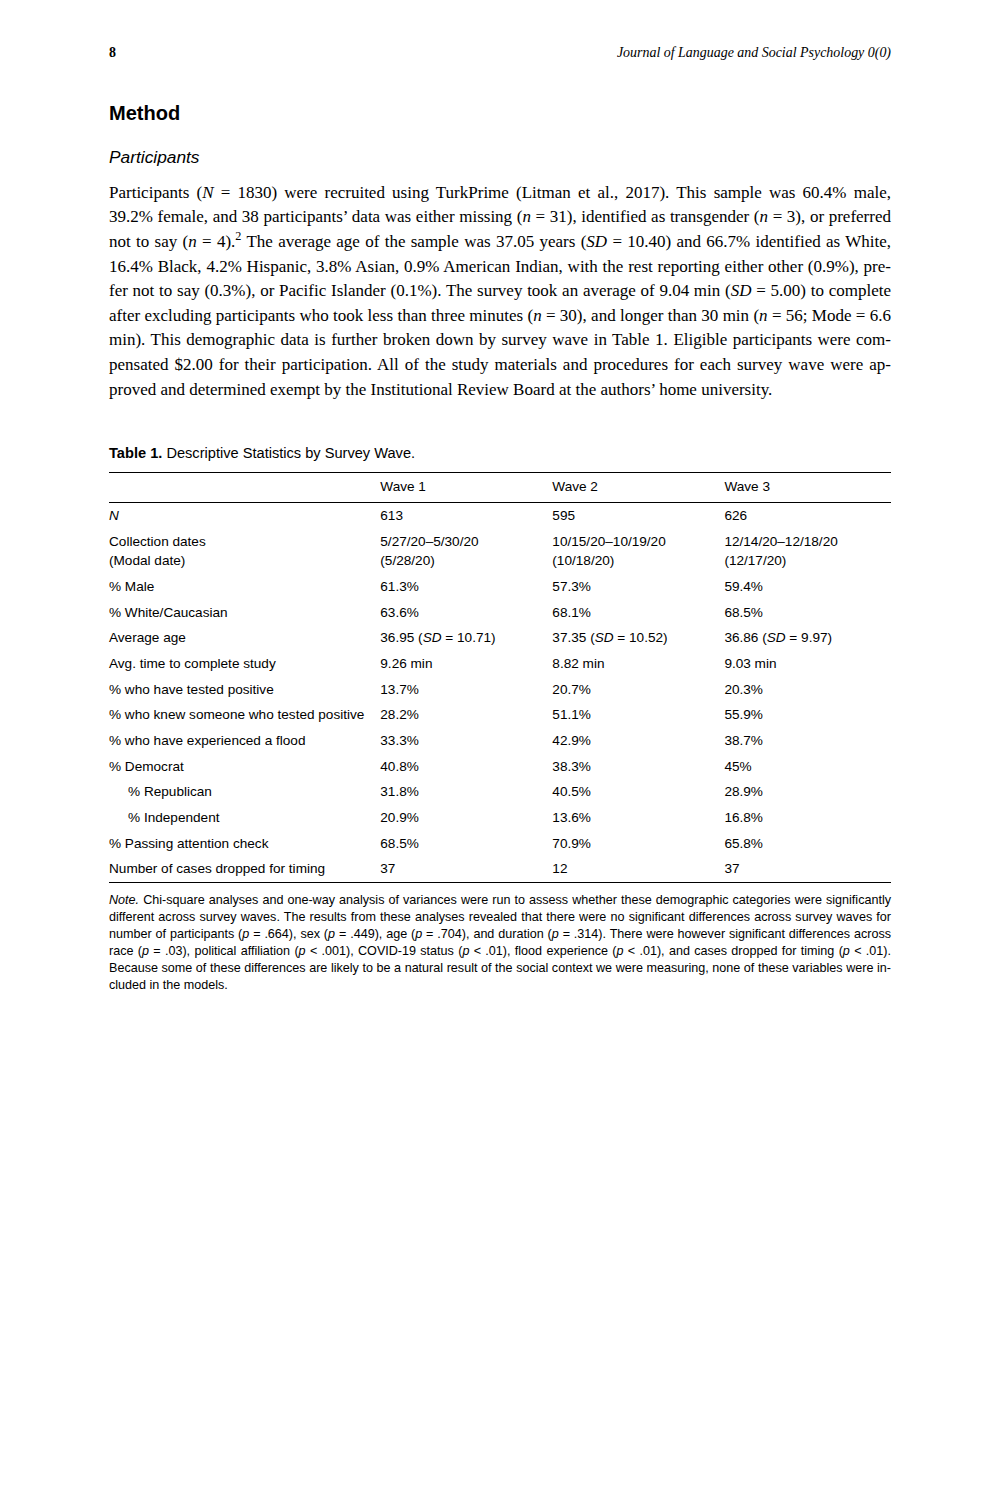8 Journal of Language and Social Psychology 0(0)
Method
Participants
Participants (N = 1830) were recruited using TurkPrime (Litman et al., 2017). This sample was 60.4% male, 39.2% female, and 38 participants’ data was either missing (n = 31), identified as transgender (n = 3), or preferred not to say (n = 4).2 The average age of the sample was 37.05 years (SD = 10.40) and 66.7% identified as White, 16.4% Black, 4.2% Hispanic, 3.8% Asian, 0.9% American Indian, with the rest reporting either other (0.9%), prefer not to say (0.3%), or Pacific Islander (0.1%). The survey took an average of 9.04 min (SD = 5.00) to complete after excluding participants who took less than three minutes (n = 30), and longer than 30 min (n = 56; Mode = 6.6 min). This demographic data is further broken down by survey wave in Table 1. Eligible participants were compensated $2.00 for their participation. All of the study materials and procedures for each survey wave were approved and determined exempt by the Institutional Review Board at the authors’ home university.
Table 1. Descriptive Statistics by Survey Wave.
| | Wave 1 | Wave 2 | Wave 3 |
| --- | --- | --- | --- |
| N | 613 | 595 | 626 |
| Collection dates (Modal date) | 5/27/20–5/30/20 (5/28/20) | 10/15/20–10/19/20 (10/18/20) | 12/14/20–12/18/20 (12/17/20) |
| % Male | 61.3% | 57.3% | 59.4% |
| % White/Caucasian | 63.6% | 68.1% | 68.5% |
| Average age | 36.95 ( SD = 10.71) | 37.35 ( SD = 10.52) | 36.86 ( SD = 9.97) |
| Avg. time to complete study | 9.26 min | 8.82 min | 9.03 min |
| % who have tested positive | 13.7% | 20.7% | 20.3% |
| % who knew someone who tested positive | 28.2% | 51.1% | 55.9% |
| % who have experienced a flood | 33.3% | 42.9% | 38.7% |
| % Democrat | 40.8% | 38.3% | 45% |
| % Republican | 31.8% | 40.5% | 28.9% |
| % Independent | 20.9% | 13.6% | 16.8% |
| % Passing attention check | 68.5% | 70.9% | 65.8% |
| Number of cases dropped for timing | 37 | 12 | 37 |
Note. Chi-square analyses and one-way analysis of variances were run to assess whether these demographic categories were significantly different across survey waves. The results from these analyses revealed that there were no significant differences across survey waves for number of participants (p = .664), sex (p = .449), age (p = .704), and duration (p = .314). There were however significant differences across race (p = .03), political affiliation (p < .001), COVID-19 status (p < .01), flood experience (p < .01), and cases dropped for timing (p < .01). Because some of these differences are likely to be a natural result of the social context we were measuring, none of these variables were included in the models.